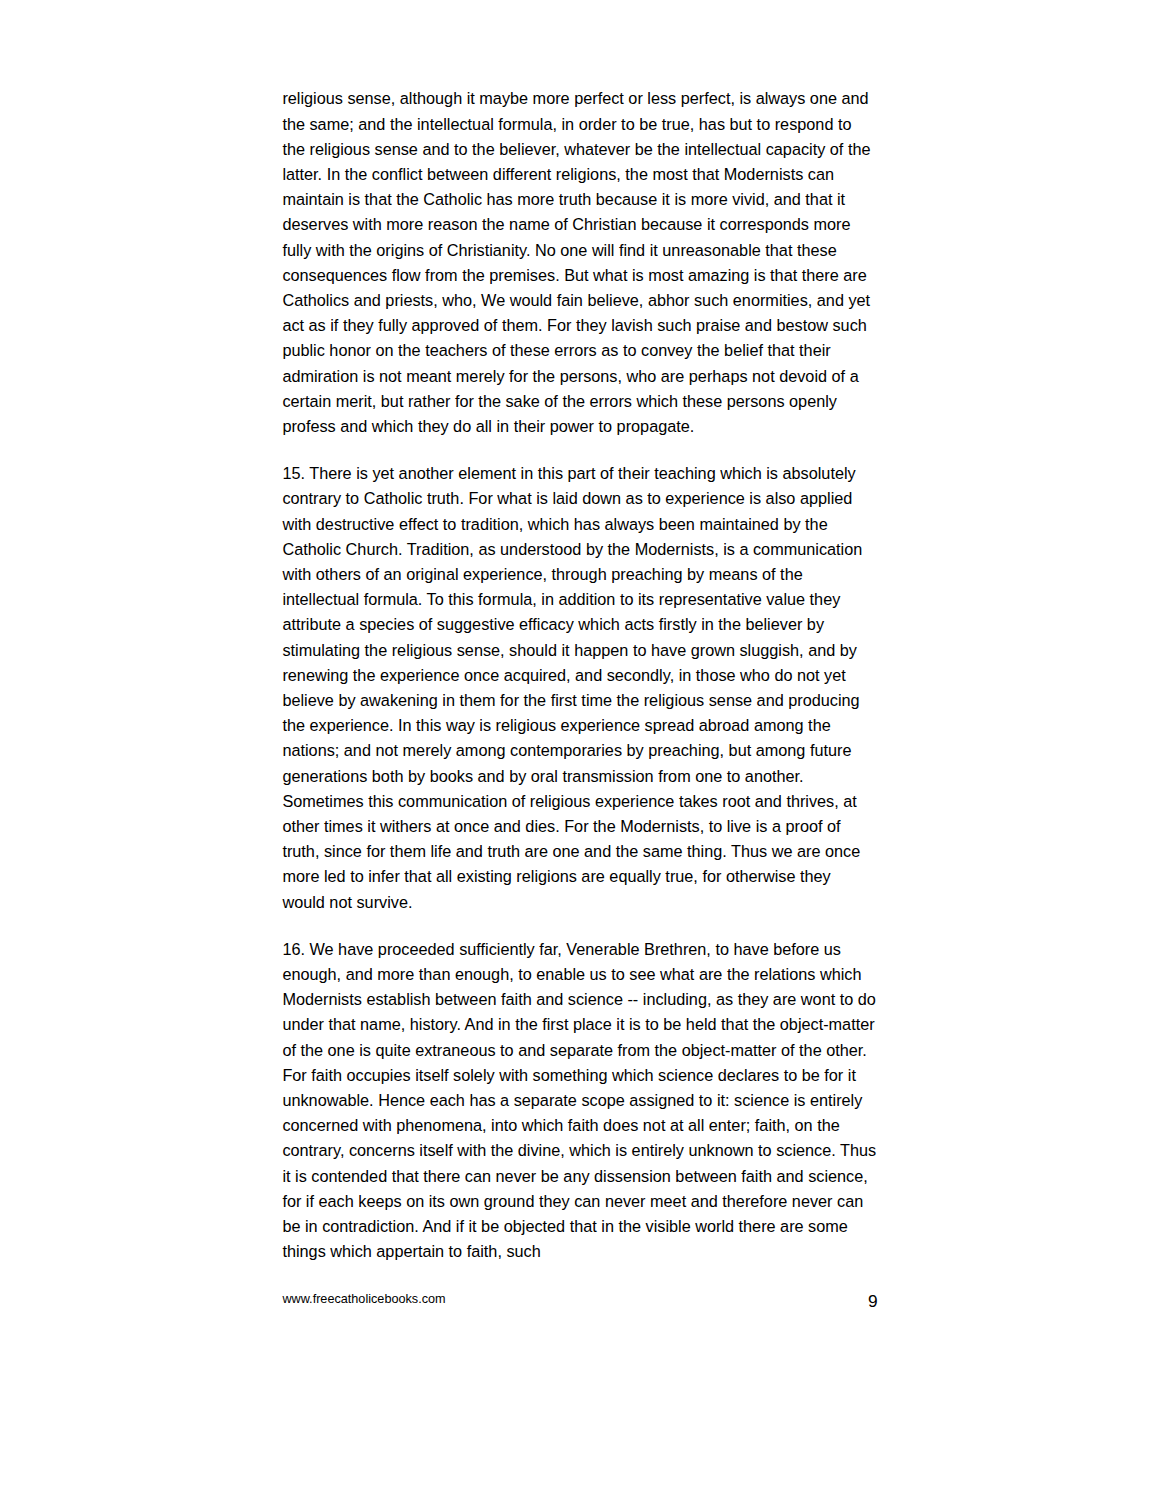religious sense, although it maybe more perfect or less perfect, is always one and the same; and the intellectual formula, in order to be true, has but to respond to the religious sense and to the believer, whatever be the intellectual capacity of the latter. In the conflict between different religions, the most that Modernists can maintain is that the Catholic has more truth because it is more vivid, and that it deserves with more reason the name of Christian because it corresponds more fully with the origins of Christianity. No one will find it unreasonable that these consequences flow from the premises. But what is most amazing is that there are Catholics and priests, who, We would fain believe, abhor such enormities, and yet act as if they fully approved of them. For they lavish such praise and bestow such public honor on the teachers of these errors as to convey the belief that their admiration is not meant merely for the persons, who are perhaps not devoid of a certain merit, but rather for the sake of the errors which these persons openly profess and which they do all in their power to propagate.
15. There is yet another element in this part of their teaching which is absolutely contrary to Catholic truth. For what is laid down as to experience is also applied with destructive effect to tradition, which has always been maintained by the Catholic Church. Tradition, as understood by the Modernists, is a communication with others of an original experience, through preaching by means of the intellectual formula. To this formula, in addition to its representative value they attribute a species of suggestive efficacy which acts firstly in the believer by stimulating the religious sense, should it happen to have grown sluggish, and by renewing the experience once acquired, and secondly, in those who do not yet believe by awakening in them for the first time the religious sense and producing the experience. In this way is religious experience spread abroad among the nations; and not merely among contemporaries by preaching, but among future generations both by books and by oral transmission from one to another. Sometimes this communication of religious experience takes root and thrives, at other times it withers at once and dies. For the Modernists, to live is a proof of truth, since for them life and truth are one and the same thing. Thus we are once more led to infer that all existing religions are equally true, for otherwise they would not survive.
16. We have proceeded sufficiently far, Venerable Brethren, to have before us enough, and more than enough, to enable us to see what are the relations which Modernists establish between faith and science -- including, as they are wont to do under that name, history. And in the first place it is to be held that the object-matter of the one is quite extraneous to and separate from the object-matter of the other. For faith occupies itself solely with something which science declares to be for it unknowable. Hence each has a separate scope assigned to it: science is entirely concerned with phenomena, into which faith does not at all enter; faith, on the contrary, concerns itself with the divine, which is entirely unknown to science. Thus it is contended that there can never be any dissension between faith and science, for if each keeps on its own ground they can never meet and therefore never can be in contradiction. And if it be objected that in the visible world there are some things which appertain to faith, such
www.freecatholicebooks.com 9